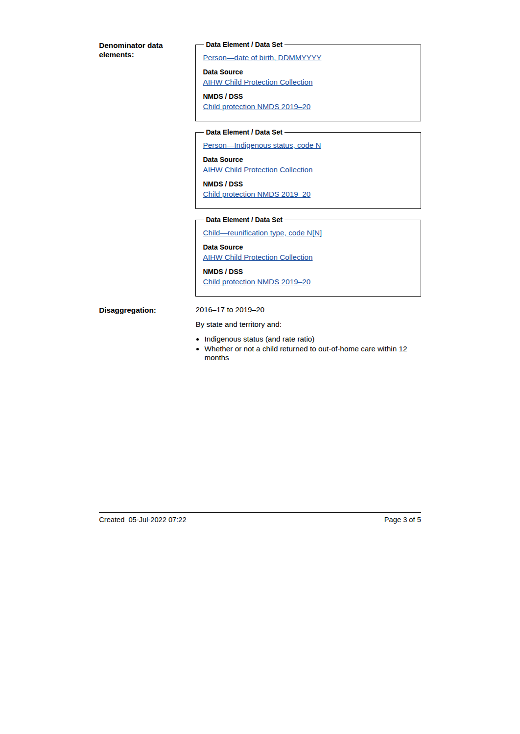Denominator data
elements:
Data Element / Data Set
Person—date of birth, DDMMYYYY
Data Source
AIHW Child Protection Collection
NMDS / DSS
Child protection NMDS 2019–20
Data Element / Data Set
Person—Indigenous status, code N
Data Source
AIHW Child Protection Collection
NMDS / DSS
Child protection NMDS 2019–20
Data Element / Data Set
Child—reunification type, code N[N]
Data Source
AIHW Child Protection Collection
NMDS / DSS
Child protection NMDS 2019–20
Disaggregation:
2016–17 to 2019–20
By state and territory and:
Indigenous status (and rate ratio)
Whether or not a child returned to out-of-home care within 12 months
Created 05-Jul-2022 07:22
Page 3 of 5